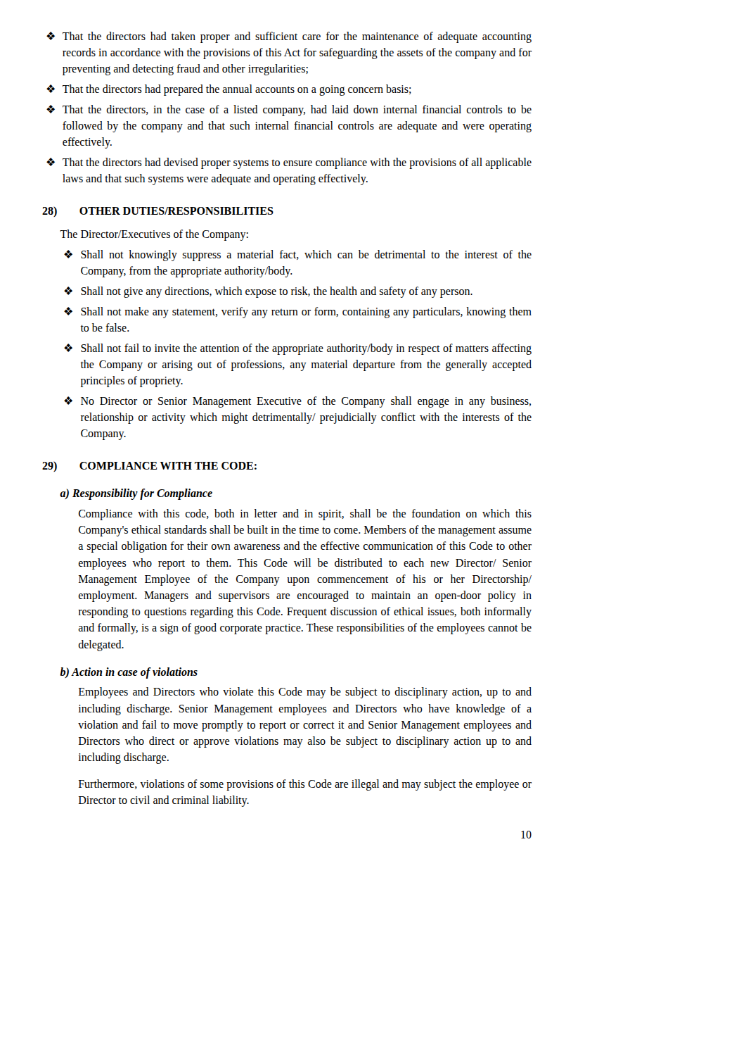That the directors had taken proper and sufficient care for the maintenance of adequate accounting records in accordance with the provisions of this Act for safeguarding the assets of the company and for preventing and detecting fraud and other irregularities;
That the directors had prepared the annual accounts on a going concern basis;
That the directors, in the case of a listed company, had laid down internal financial controls to be followed by the company and that such internal financial controls are adequate and were operating effectively.
That the directors had devised proper systems to ensure compliance with the provisions of all applicable laws and that such systems were adequate and operating effectively.
28) OTHER DUTIES/RESPONSIBILITIES
The Director/Executives of the Company:
Shall not knowingly suppress a material fact, which can be detrimental to the interest of the Company, from the appropriate authority/body.
Shall not give any directions, which expose to risk, the health and safety of any person.
Shall not make any statement, verify any return or form, containing any particulars, knowing them to be false.
Shall not fail to invite the attention of the appropriate authority/body in respect of matters affecting the Company or arising out of professions, any material departure from the generally accepted principles of propriety.
No Director or Senior Management Executive of the Company shall engage in any business, relationship or activity which might detrimentally/ prejudicially conflict with the interests of the Company.
29) COMPLIANCE WITH THE CODE:
a) Responsibility for Compliance
Compliance with this code, both in letter and in spirit, shall be the foundation on which this Company's ethical standards shall be built in the time to come. Members of the management assume a special obligation for their own awareness and the effective communication of this Code to other employees who report to them. This Code will be distributed to each new Director/ Senior Management Employee of the Company upon commencement of his or her Directorship/ employment. Managers and supervisors are encouraged to maintain an open-door policy in responding to questions regarding this Code. Frequent discussion of ethical issues, both informally and formally, is a sign of good corporate practice. These responsibilities of the employees cannot be delegated.
b) Action in case of violations
Employees and Directors who violate this Code may be subject to disciplinary action, up to and including discharge. Senior Management employees and Directors who have knowledge of a violation and fail to move promptly to report or correct it and Senior Management employees and Directors who direct or approve violations may also be subject to disciplinary action up to and including discharge.
Furthermore, violations of some provisions of this Code are illegal and may subject the employee or Director to civil and criminal liability.
10